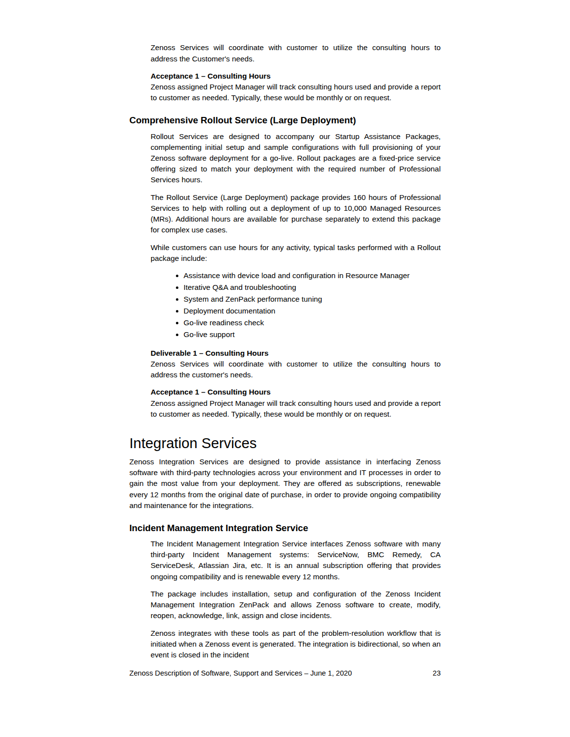Zenoss Services will coordinate with customer to utilize the consulting hours to address the Customer's needs.
Acceptance 1 – Consulting Hours
Zenoss assigned Project Manager will track consulting hours used and provide a report to customer as needed. Typically, these would be monthly or on request.
Comprehensive Rollout Service (Large Deployment)
Rollout Services are designed to accompany our Startup Assistance Packages, complementing initial setup and sample configurations with full provisioning of your Zenoss software deployment for a go-live. Rollout packages are a fixed-price service offering sized to match your deployment with the required number of Professional Services hours.
The Rollout Service (Large Deployment) package provides 160 hours of Professional Services to help with rolling out a deployment of up to 10,000 Managed Resources (MRs). Additional hours are available for purchase separately to extend this package for complex use cases.
While customers can use hours for any activity, typical tasks performed with a Rollout package include:
Assistance with device load and configuration in Resource Manager
Iterative Q&A and troubleshooting
System and ZenPack performance tuning
Deployment documentation
Go-live readiness check
Go-live support
Deliverable 1 – Consulting Hours
Zenoss Services will coordinate with customer to utilize the consulting hours to address the customer's needs.
Acceptance 1 – Consulting Hours
Zenoss assigned Project Manager will track consulting hours used and provide a report to customer as needed. Typically, these would be monthly or on request.
Integration Services
Zenoss Integration Services are designed to provide assistance in interfacing Zenoss software with third-party technologies across your environment and IT processes in order to gain the most value from your deployment. They are offered as subscriptions, renewable every 12 months from the original date of purchase, in order to provide ongoing compatibility and maintenance for the integrations.
Incident Management Integration Service
The Incident Management Integration Service interfaces Zenoss software with many third-party Incident Management systems: ServiceNow, BMC Remedy, CA ServiceDesk, Atlassian Jira, etc. It is an annual subscription offering that provides ongoing compatibility and is renewable every 12 months.
The package includes installation, setup and configuration of the Zenoss Incident Management Integration ZenPack and allows Zenoss software to create, modify, reopen, acknowledge, link, assign and close incidents.
Zenoss integrates with these tools as part of the problem-resolution workflow that is initiated when a Zenoss event is generated. The integration is bidirectional, so when an event is closed in the incident
Zenoss Description of Software, Support and Services – June 1, 2020 23